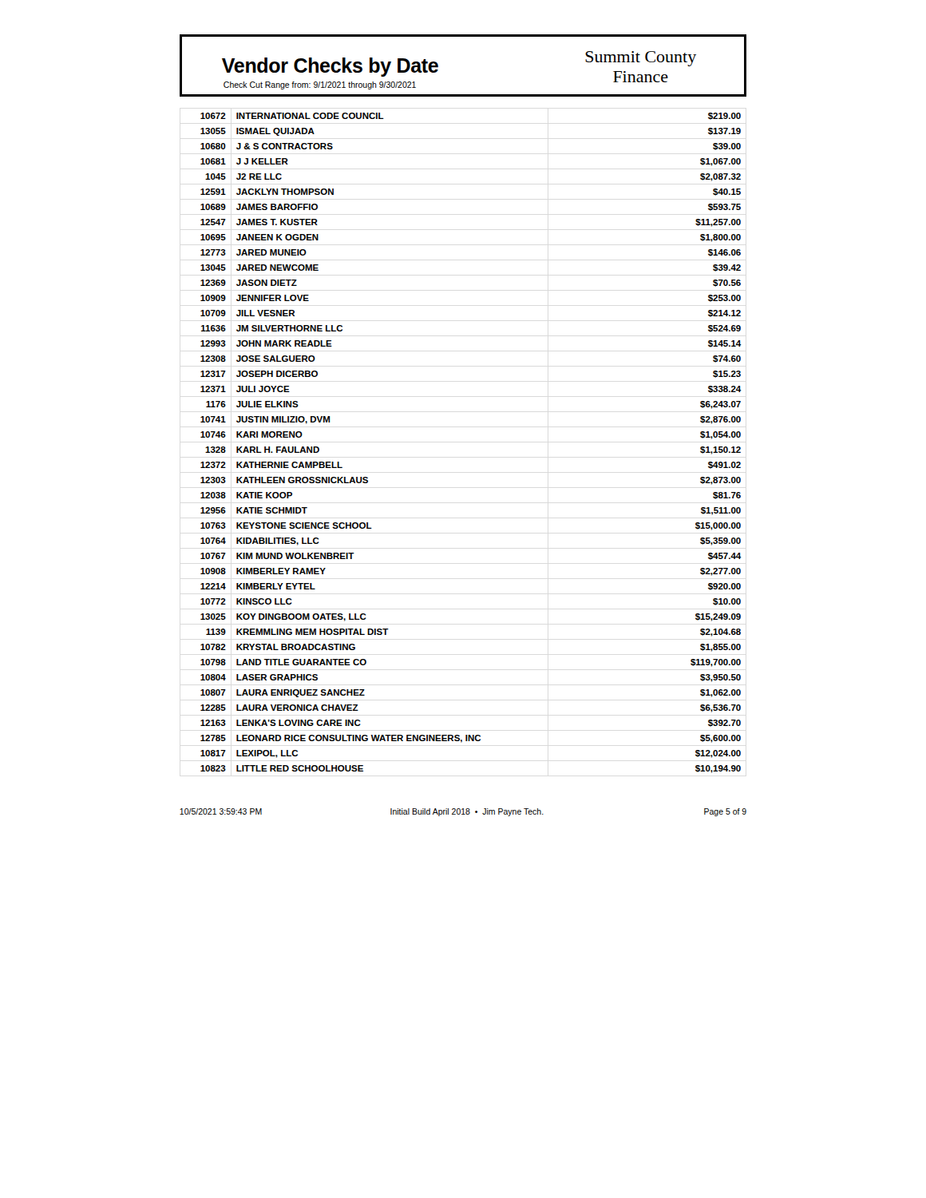Vendor Checks by Date
Check Cut Range from: 9/1/2021 through 9/30/2021
Summit County
Finance
| 10672 | INTERNATIONAL CODE COUNCIL | $219.00 |
| 13055 | ISMAEL QUIJADA | $137.19 |
| 10680 | J & S CONTRACTORS | $39.00 |
| 10681 | J J KELLER | $1,067.00 |
| 1045 | J2 RE LLC | $2,087.32 |
| 12591 | JACKLYN THOMPSON | $40.15 |
| 10689 | JAMES BAROFFIO | $593.75 |
| 12547 | JAMES T. KUSTER | $11,257.00 |
| 10695 | JANEEN K OGDEN | $1,800.00 |
| 12773 | JARED MUNEIO | $146.06 |
| 13045 | JARED NEWCOME | $39.42 |
| 12369 | JASON DIETZ | $70.56 |
| 10909 | JENNIFER LOVE | $253.00 |
| 10709 | JILL VESNER | $214.12 |
| 11636 | JM SILVERTHORNE LLC | $524.69 |
| 12993 | JOHN MARK READLE | $145.14 |
| 12308 | JOSE SALGUERO | $74.60 |
| 12317 | JOSEPH DICERBO | $15.23 |
| 12371 | JULI JOYCE | $338.24 |
| 1176 | JULIE ELKINS | $6,243.07 |
| 10741 | JUSTIN MILIZIO, DVM | $2,876.00 |
| 10746 | KARI MORENO | $1,054.00 |
| 1328 | KARL H. FAULAND | $1,150.12 |
| 12372 | KATHERNIE CAMPBELL | $491.02 |
| 12303 | KATHLEEN GROSSNICKLAUS | $2,873.00 |
| 12038 | KATIE KOOP | $81.76 |
| 12956 | KATIE SCHMIDT | $1,511.00 |
| 10763 | KEYSTONE SCIENCE SCHOOL | $15,000.00 |
| 10764 | KIDABILITIES, LLC | $5,359.00 |
| 10767 | KIM MUND WOLKENBREIT | $457.44 |
| 10908 | KIMBERLEY RAMEY | $2,277.00 |
| 12214 | KIMBERLY EYTEL | $920.00 |
| 10772 | KINSCO LLC | $10.00 |
| 13025 | KOY DINGBOOM OATES, LLC | $15,249.09 |
| 1139 | KREMMLING MEM HOSPITAL DIST | $2,104.68 |
| 10782 | KRYSTAL BROADCASTING | $1,855.00 |
| 10798 | LAND TITLE GUARANTEE CO | $119,700.00 |
| 10804 | LASER GRAPHICS | $3,950.50 |
| 10807 | LAURA ENRIQUEZ SANCHEZ | $1,062.00 |
| 12285 | LAURA VERONICA CHAVEZ | $6,536.70 |
| 12163 | LENKA'S LOVING CARE INC | $392.70 |
| 12785 | LEONARD RICE CONSULTING WATER ENGINEERS, INC | $5,600.00 |
| 10817 | LEXIPOL, LLC | $12,024.00 |
| 10823 | LITTLE RED SCHOOLHOUSE | $10,194.90 |
10/5/2021 3:59:43 PM
Initial Build April 2018 • Jim Payne Tech.
Page 5 of 9